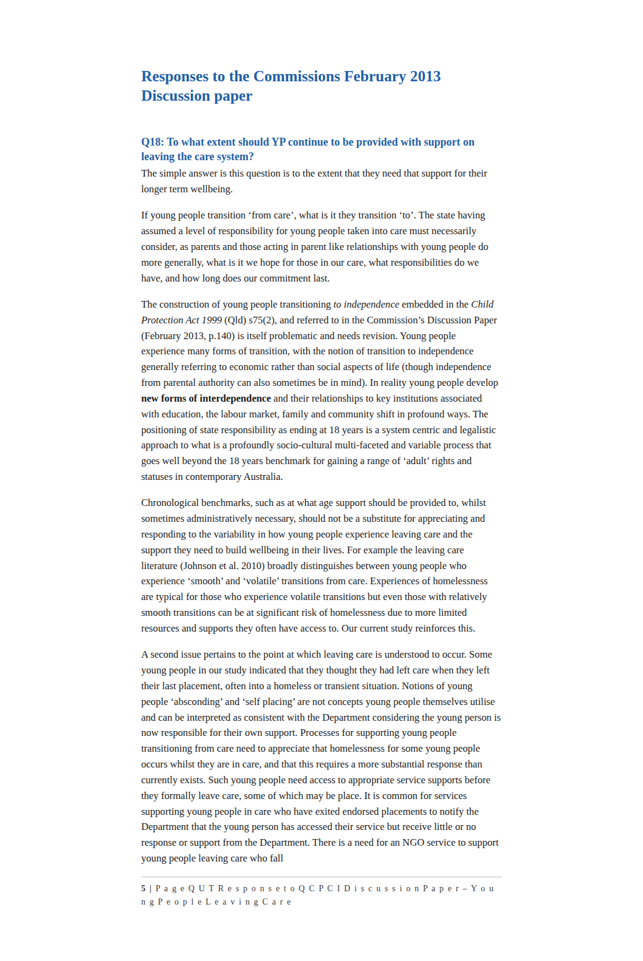Responses to the Commissions February 2013 Discussion paper
Q18: To what extent should YP continue to be provided with support on leaving the care system?
The simple answer is this question is to the extent that they need that support for their longer term wellbeing.
If young people transition ‘from care’, what is it they transition ‘to’. The state having assumed a level of responsibility for young people taken into care must necessarily consider, as parents and those acting in parent like relationships with young people do more generally, what is it we hope for those in our care, what responsibilities do we have, and how long does our commitment last.
The construction of young people transitioning to independence embedded in the Child Protection Act 1999 (Qld) s75(2), and referred to in the Commission’s Discussion Paper (February 2013, p.140) is itself problematic and needs revision. Young people experience many forms of transition, with the notion of transition to independence generally referring to economic rather than social aspects of life (though independence from parental authority can also sometimes be in mind). In reality young people develop new forms of interdependence and their relationships to key institutions associated with education, the labour market, family and community shift in profound ways. The positioning of state responsibility as ending at 18 years is a system centric and legalistic approach to what is a profoundly socio-cultural multi-faceted and variable process that goes well beyond the 18 years benchmark for gaining a range of ‘adult’ rights and statuses in contemporary Australia.
Chronological benchmarks, such as at what age support should be provided to, whilst sometimes administratively necessary, should not be a substitute for appreciating and responding to the variability in how young people experience leaving care and the support they need to build wellbeing in their lives. For example the leaving care literature (Johnson et al. 2010) broadly distinguishes between young people who experience ‘smooth’ and ‘volatile’ transitions from care. Experiences of homelessness are typical for those who experience volatile transitions but even those with relatively smooth transitions can be at significant risk of homelessness due to more limited resources and supports they often have access to. Our current study reinforces this.
A second issue pertains to the point at which leaving care is understood to occur. Some young people in our study indicated that they thought they had left care when they left their last placement, often into a homeless or transient situation. Notions of young people ‘absconding’ and ‘self placing’ are not concepts young people themselves utilise and can be interpreted as consistent with the Department considering the young person is now responsible for their own support. Processes for supporting young people transitioning from care need to appreciate that homelessness for some young people occurs whilst they are in care, and that this requires a more substantial response than currently exists. Such young people need access to appropriate service supports before they formally leave care, some of which may be place. It is common for services supporting young people in care who have exited endorsed placements to notify the Department that the young person has accessed their service but receive little or no response or support from the Department. There is a need for an NGO service to support young people leaving care who fall
5 | P a g e Q U T R e s p o n s e t o Q C P C I D i s c u s s i o n P a p e r – Y o u n g P e o p l e L e a v i n g C a r e